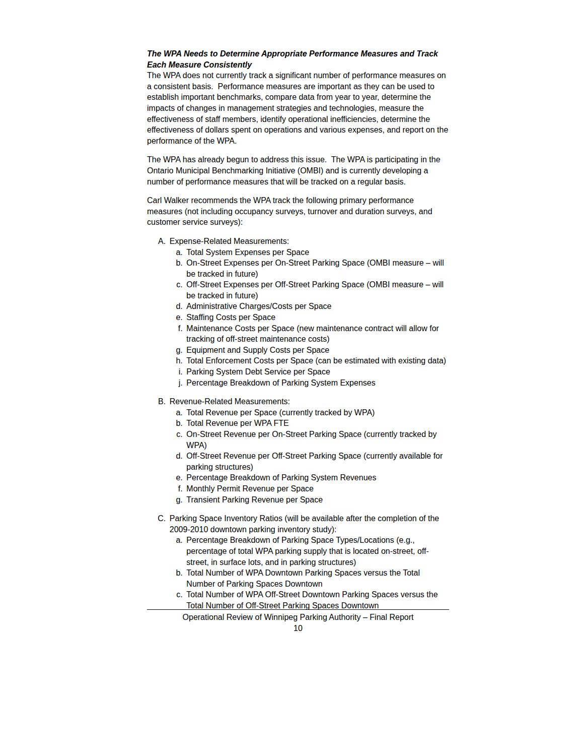The WPA Needs to Determine Appropriate Performance Measures and Track Each Measure Consistently
The WPA does not currently track a significant number of performance measures on a consistent basis. Performance measures are important as they can be used to establish important benchmarks, compare data from year to year, determine the impacts of changes in management strategies and technologies, measure the effectiveness of staff members, identify operational inefficiencies, determine the effectiveness of dollars spent on operations and various expenses, and report on the performance of the WPA.
The WPA has already begun to address this issue. The WPA is participating in the Ontario Municipal Benchmarking Initiative (OMBI) and is currently developing a number of performance measures that will be tracked on a regular basis.
Carl Walker recommends the WPA track the following primary performance measures (not including occupancy surveys, turnover and duration surveys, and customer service surveys):
Expense-Related Measurements:
Total System Expenses per Space
On-Street Expenses per On-Street Parking Space (OMBI measure – will be tracked in future)
Off-Street Expenses per Off-Street Parking Space (OMBI measure – will be tracked in future)
Administrative Charges/Costs per Space
Staffing Costs per Space
Maintenance Costs per Space (new maintenance contract will allow for tracking of off-street maintenance costs)
Equipment and Supply Costs per Space
Total Enforcement Costs per Space (can be estimated with existing data)
Parking System Debt Service per Space
Percentage Breakdown of Parking System Expenses
Revenue-Related Measurements:
Total Revenue per Space (currently tracked by WPA)
Total Revenue per WPA FTE
On-Street Revenue per On-Street Parking Space (currently tracked by WPA)
Off-Street Revenue per Off-Street Parking Space (currently available for parking structures)
Percentage Breakdown of Parking System Revenues
Monthly Permit Revenue per Space
Transient Parking Revenue per Space
Parking Space Inventory Ratios (will be available after the completion of the 2009-2010 downtown parking inventory study):
Percentage Breakdown of Parking Space Types/Locations (e.g., percentage of total WPA parking supply that is located on-street, off-street, in surface lots, and in parking structures)
Total Number of WPA Downtown Parking Spaces versus the Total Number of Parking Spaces Downtown
Total Number of WPA Off-Street Downtown Parking Spaces versus the Total Number of Off-Street Parking Spaces Downtown
Operational Review of Winnipeg Parking Authority – Final Report 10